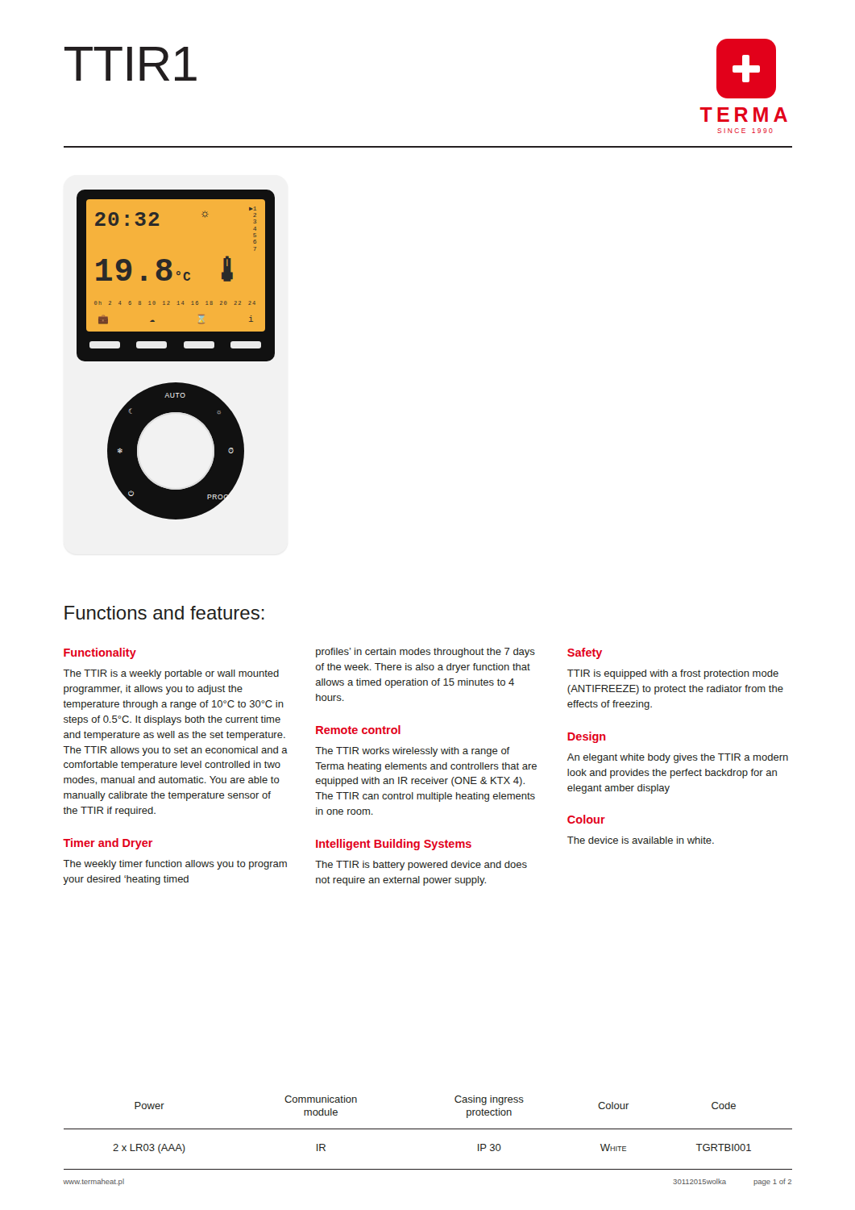TTIR1
TERMA
SINCE 1990
20:32
☼
▶1
2
3
4
5
6
7
19.8°C 🌡
0h 24681012141618202224
💼☁⌛i
AUTO ☾ ☼ ❄ ⏱ ⏻ PROG
Functions and features:
Functionality
The TTIR is a weekly portable or wall mounted programmer, it allows you to adjust the temperature through a range of 10°C to 30°C in steps of 0.5°C. It displays both the current time and temperature as well as the set temperature. The TTIR allows you to set an economical and a comfortable temperature level controlled in two modes, manual and automatic. You are able to manually calibrate the temperature sensor of the TTIR if required.
Timer and Dryer
The weekly timer function allows you to program your desired ‘heating timed
profiles’ in certain modes throughout the 7 days of the week. There is also a dryer function that allows a timed operation of 15 minutes to 4 hours.
Remote control
The TTIR works wirelessly with a range of Terma heating elements and controllers that are equipped with an IR receiver (ONE & KTX 4). The TTIR can control multiple heating elements in one room.
Intelligent Building Systems
The TTIR is battery powered device and does not require an external power supply.
Safety
TTIR is equipped with a frost protection mode (ANTIFREEZE) to protect the radiator from the effects of freezing.
Design
An elegant white body gives the TTIR a modern look and provides the perfect backdrop for an elegant amber display
Colour
The device is available in white.
| Power | Communication module | Casing ingress protection | Colour | Code |
| --- | --- | --- | --- | --- |
| 2 x LR03 (AAA) | IR | IP 30 | White | TGRTBI001 |
www.termaheat.pl
30112015wolka page 1 of 2